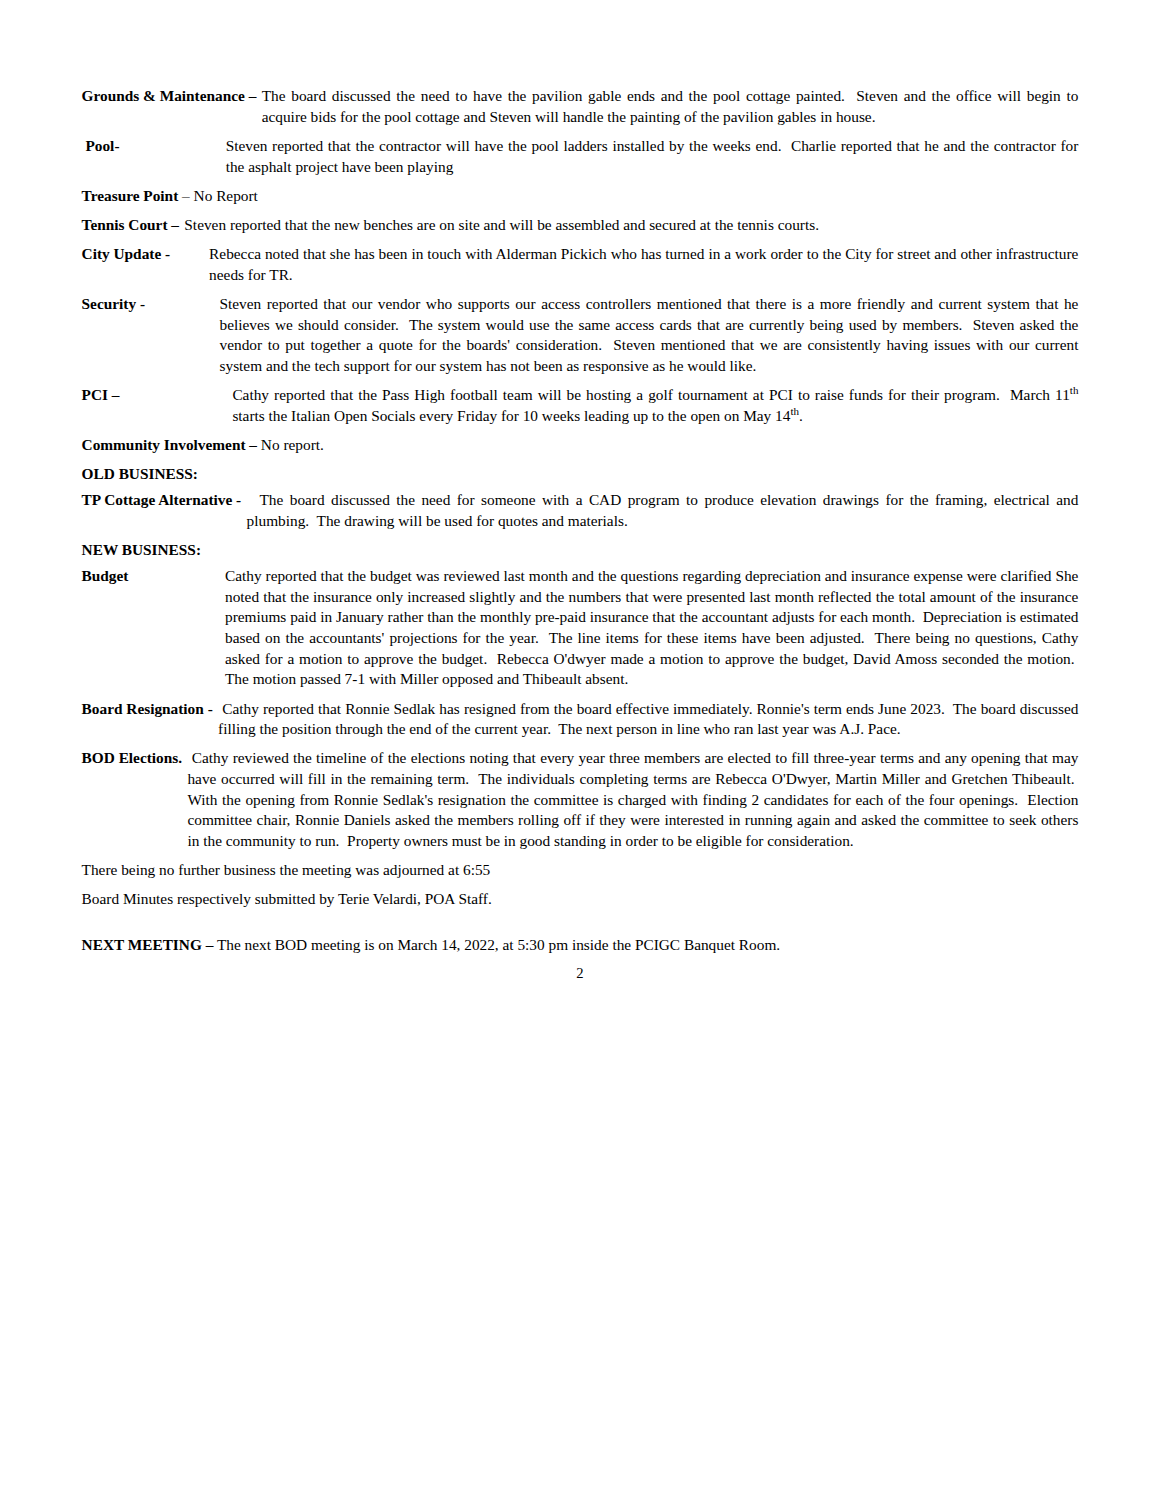Grounds & Maintenance –
The board discussed the need to have the pavilion gable ends and the pool cottage painted. Steven and the office will begin to acquire bids for the pool cottage and Steven will handle the painting of the pavilion gables in house.
Pool-
Steven reported that the contractor will have the pool ladders installed by the weeks end. Charlie reported that he and the contractor for the asphalt project have been playing
Treasure Point – No Report
Tennis Court –
Steven reported that the new benches are on site and will be assembled and secured at the tennis courts.
City Update -
Rebecca noted that she has been in touch with Alderman Pickich who has turned in a work order to the City for street and other infrastructure needs for TR.
Security -
Steven reported that our vendor who supports our access controllers mentioned that there is a more friendly and current system that he believes we should consider. The system would use the same access cards that are currently being used by members. Steven asked the vendor to put together a quote for the boards' consideration. Steven mentioned that we are consistently having issues with our current system and the tech support for our system has not been as responsive as he would like.
PCI –
Cathy reported that the Pass High football team will be hosting a golf tournament at PCI to raise funds for their program. March 11th starts the Italian Open Socials every Friday for 10 weeks leading up to the open on May 14th.
Community Involvement – No report.
OLD BUSINESS:
TP Cottage Alternative -
The board discussed the need for someone with a CAD program to produce elevation drawings for the framing, electrical and plumbing. The drawing will be used for quotes and materials.
NEW BUSINESS:
Budget
Cathy reported that the budget was reviewed last month and the questions regarding depreciation and insurance expense were clarified She noted that the insurance only increased slightly and the numbers that were presented last month reflected the total amount of the insurance premiums paid in January rather than the monthly pre-paid insurance that the accountant adjusts for each month. Depreciation is estimated based on the accountants' projections for the year. The line items for these items have been adjusted. There being no questions, Cathy asked for a motion to approve the budget. Rebecca O'dwyer made a motion to approve the budget, David Amoss seconded the motion. The motion passed 7-1 with Miller opposed and Thibeault absent.
Board Resignation -
Cathy reported that Ronnie Sedlak has resigned from the board effective immediately. Ronnie's term ends June 2023. The board discussed filling the position through the end of the current year. The next person in line who ran last year was A.J. Pace.
BOD Elections.
Cathy reviewed the timeline of the elections noting that every year three members are elected to fill three-year terms and any opening that may have occurred will fill in the remaining term. The individuals completing terms are Rebecca O'Dwyer, Martin Miller and Gretchen Thibeault. With the opening from Ronnie Sedlak's resignation the committee is charged with finding 2 candidates for each of the four openings. Election committee chair, Ronnie Daniels asked the members rolling off if they were interested in running again and asked the committee to seek others in the community to run. Property owners must be in good standing in order to be eligible for consideration.
There being no further business the meeting was adjourned at 6:55
Board Minutes respectively submitted by Terie Velardi, POA Staff.
NEXT MEETING – The next BOD meeting is on March 14, 2022, at 5:30 pm inside the PCIGC Banquet Room.
2